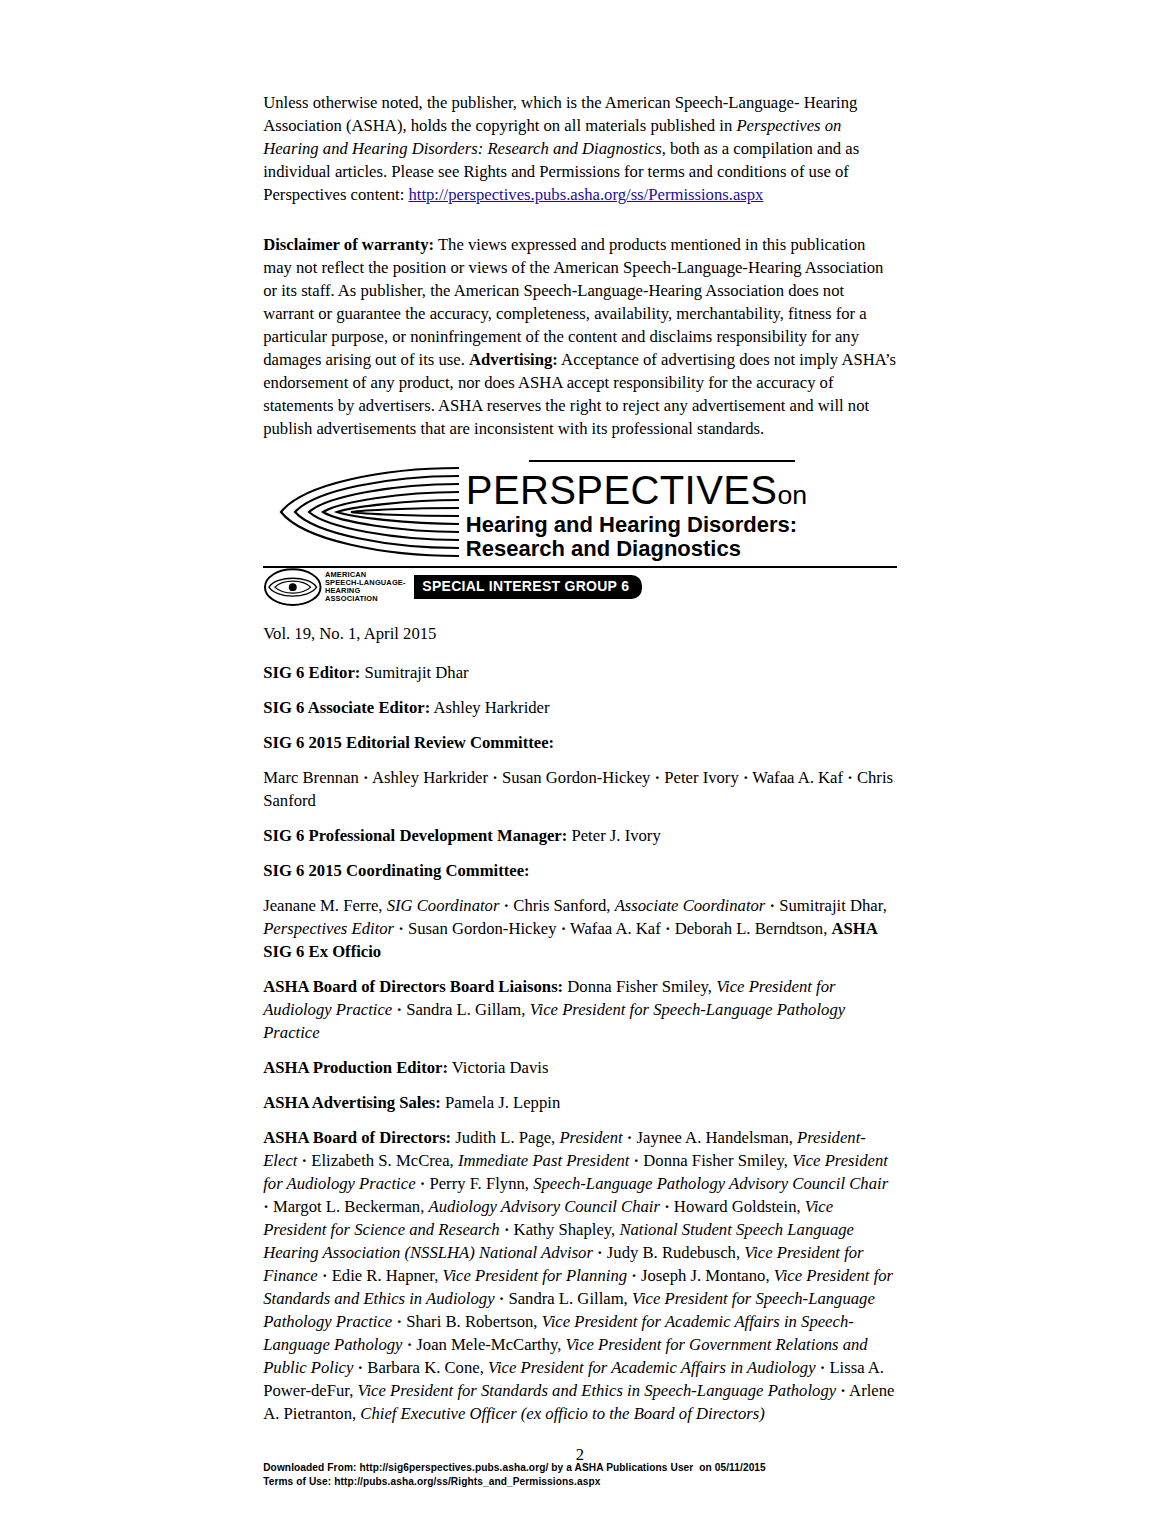Unless otherwise noted, the publisher, which is the American Speech-Language- Hearing Association (ASHA), holds the copyright on all materials published in Perspectives on Hearing and Hearing Disorders: Research and Diagnostics, both as a compilation and as individual articles. Please see Rights and Permissions for terms and conditions of use of Perspectives content: http://perspectives.pubs.asha.org/ss/Permissions.aspx
Disclaimer of warranty: The views expressed and products mentioned in this publication may not reflect the position or views of the American Speech-Language-Hearing Association or its staff. As publisher, the American Speech-Language-Hearing Association does not warrant or guarantee the accuracy, completeness, availability, merchantability, fitness for a particular purpose, or noninfringement of the content and disclaims responsibility for any damages arising out of its use. Advertising: Acceptance of advertising does not imply ASHA’s endorsement of any product, nor does ASHA accept responsibility for the accuracy of statements by advertisers. ASHA reserves the right to reject any advertisement and will not publish advertisements that are inconsistent with its professional standards.
PERSPECTIVESon
Hearing and Hearing Disorders:
Research and Diagnostics
American
Speech-Language-
Hearing
Association
SPECIAL INTEREST GROUP 6
Vol. 19, No. 1, April 2015
SIG 6 Editor: Sumitrajit Dhar
SIG 6 Associate Editor: Ashley Harkrider
SIG 6 2015 Editorial Review Committee:
Marc Brennan · Ashley Harkrider · Susan Gordon-Hickey · Peter Ivory · Wafaa A. Kaf · Chris Sanford
SIG 6 Professional Development Manager: Peter J. Ivory
SIG 6 2015 Coordinating Committee:
Jeanane M. Ferre, SIG Coordinator · Chris Sanford, Associate Coordinator · Sumitrajit Dhar, Perspectives Editor · Susan Gordon-Hickey · Wafaa A. Kaf · Deborah L. Berndtson, ASHA SIG 6 Ex Officio
ASHA Board of Directors Board Liaisons: Donna Fisher Smiley, Vice President for Audiology Practice · Sandra L. Gillam, Vice President for Speech-Language Pathology Practice
ASHA Production Editor: Victoria Davis
ASHA Advertising Sales: Pamela J. Leppin
ASHA Board of Directors: Judith L. Page, President · Jaynee A. Handelsman, President-Elect · Elizabeth S. McCrea, Immediate Past President · Donna Fisher Smiley, Vice President for Audiology Practice · Perry F. Flynn, Speech-Language Pathology Advisory Council Chair · Margot L. Beckerman, Audiology Advisory Council Chair · Howard Goldstein, Vice President for Science and Research · Kathy Shapley, National Student Speech Language Hearing Association (NSSLHA) National Advisor · Judy B. Rudebusch, Vice President for Finance · Edie R. Hapner, Vice President for Planning · Joseph J. Montano, Vice President for Standards and Ethics in Audiology · Sandra L. Gillam, Vice President for Speech-Language Pathology Practice · Shari B. Robertson, Vice President for Academic Affairs in Speech-Language Pathology · Joan Mele-McCarthy, Vice President for Government Relations and Public Policy · Barbara K. Cone, Vice President for Academic Affairs in Audiology · Lissa A. Power-deFur, Vice President for Standards and Ethics in Speech-Language Pathology · Arlene A. Pietranton, Chief Executive Officer (ex officio to the Board of Directors)
2
Downloaded From: http://sig6perspectives.pubs.asha.org/ by a ASHA Publications User on 05/11/2015
Terms of Use: http://pubs.asha.org/ss/Rights_and_Permissions.aspx